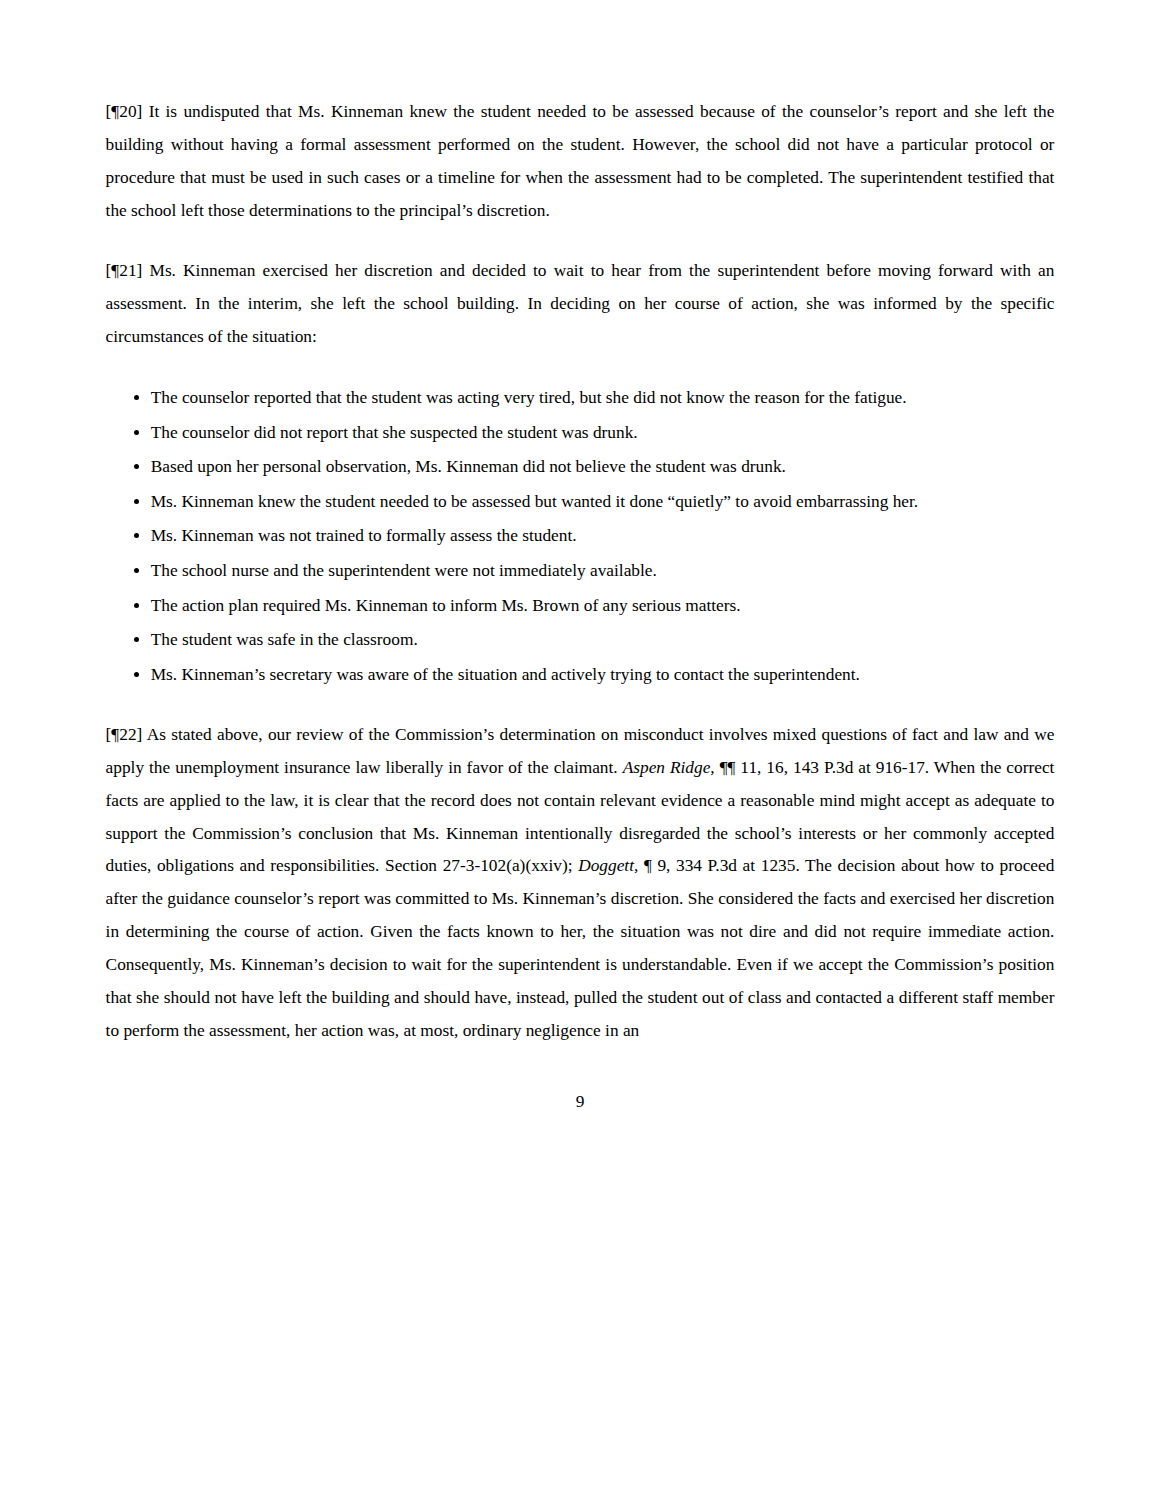[¶20] It is undisputed that Ms. Kinneman knew the student needed to be assessed because of the counselor’s report and she left the building without having a formal assessment performed on the student. However, the school did not have a particular protocol or procedure that must be used in such cases or a timeline for when the assessment had to be completed. The superintendent testified that the school left those determinations to the principal’s discretion.
[¶21] Ms. Kinneman exercised her discretion and decided to wait to hear from the superintendent before moving forward with an assessment. In the interim, she left the school building. In deciding on her course of action, she was informed by the specific circumstances of the situation:
The counselor reported that the student was acting very tired, but she did not know the reason for the fatigue.
The counselor did not report that she suspected the student was drunk.
Based upon her personal observation, Ms. Kinneman did not believe the student was drunk.
Ms. Kinneman knew the student needed to be assessed but wanted it done “quietly” to avoid embarrassing her.
Ms. Kinneman was not trained to formally assess the student.
The school nurse and the superintendent were not immediately available.
The action plan required Ms. Kinneman to inform Ms. Brown of any serious matters.
The student was safe in the classroom.
Ms. Kinneman’s secretary was aware of the situation and actively trying to contact the superintendent.
[¶22] As stated above, our review of the Commission’s determination on misconduct involves mixed questions of fact and law and we apply the unemployment insurance law liberally in favor of the claimant. Aspen Ridge, ¶¶ 11, 16, 143 P.3d at 916-17. When the correct facts are applied to the law, it is clear that the record does not contain relevant evidence a reasonable mind might accept as adequate to support the Commission’s conclusion that Ms. Kinneman intentionally disregarded the school’s interests or her commonly accepted duties, obligations and responsibilities. Section 27-3-102(a)(xxiv); Doggett, ¶ 9, 334 P.3d at 1235. The decision about how to proceed after the guidance counselor’s report was committed to Ms. Kinneman’s discretion. She considered the facts and exercised her discretion in determining the course of action. Given the facts known to her, the situation was not dire and did not require immediate action. Consequently, Ms. Kinneman’s decision to wait for the superintendent is understandable. Even if we accept the Commission’s position that she should not have left the building and should have, instead, pulled the student out of class and contacted a different staff member to perform the assessment, her action was, at most, ordinary negligence in an
9